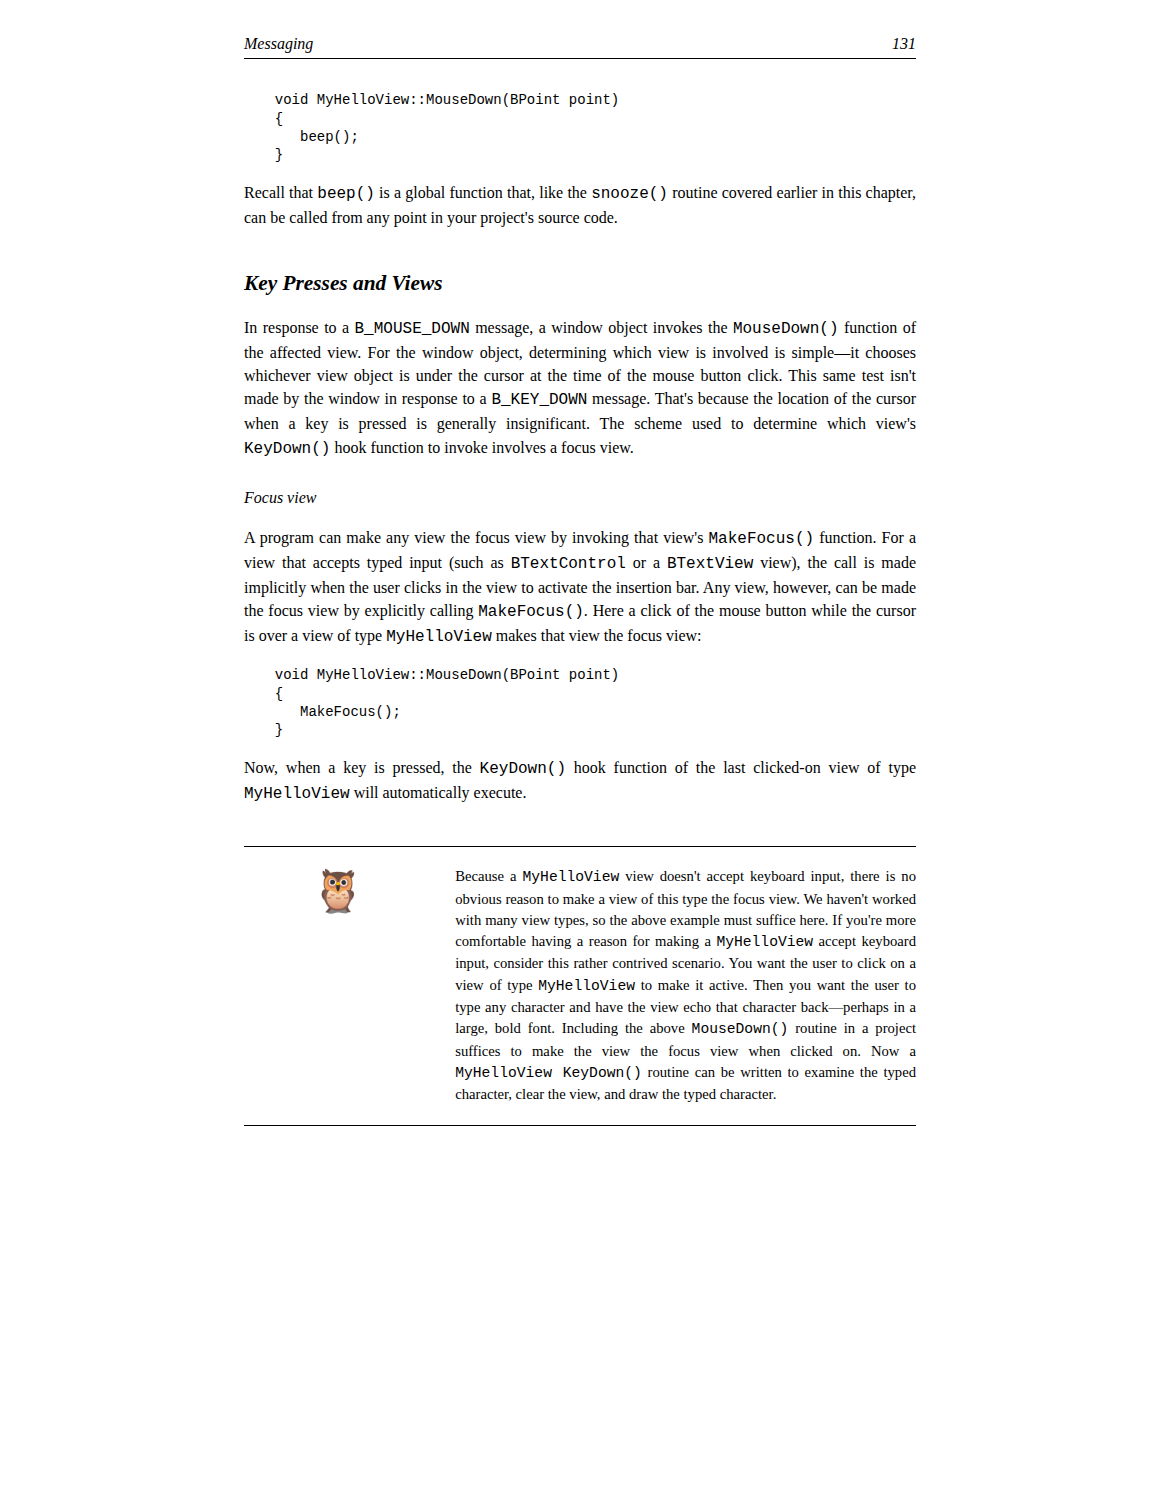Messaging 131
void MyHelloView::MouseDown(BPoint point)
{
   beep();
}
Recall that beep() is a global function that, like the snooze() routine covered earlier in this chapter, can be called from any point in your project's source code.
Key Presses and Views
In response to a B_MOUSE_DOWN message, a window object invokes the MouseDown() function of the affected view. For the window object, determining which view is involved is simple—it chooses whichever view object is under the cursor at the time of the mouse button click. This same test isn't made by the window in response to a B_KEY_DOWN message. That's because the location of the cursor when a key is pressed is generally insignificant. The scheme used to determine which view's KeyDown() hook function to invoke involves a focus view.
Focus view
A program can make any view the focus view by invoking that view's MakeFocus() function. For a view that accepts typed input (such as BTextControl or a BTextView view), the call is made implicitly when the user clicks in the view to activate the insertion bar. Any view, however, can be made the focus view by explicitly calling MakeFocus(). Here a click of the mouse button while the cursor is over a view of type MyHelloView makes that view the focus view:
void MyHelloView::MouseDown(BPoint point)
{
   MakeFocus();
}
Now, when a key is pressed, the KeyDown() hook function of the last clicked-on view of type MyHelloView will automatically execute.
🦉
Because a MyHelloView view doesn't accept keyboard input, there is no obvious reason to make a view of this type the focus view. We haven't worked with many view types, so the above example must suffice here. If you're more comfortable having a reason for making a MyHelloView accept keyboard input, consider this rather contrived scenario. You want the user to click on a view of type MyHelloView to make it active. Then you want the user to type any character and have the view echo that character back—perhaps in a large, bold font. Including the above MouseDown() routine in a project suffices to make the view the focus view when clicked on. Now a MyHelloView KeyDown() routine can be written to examine the typed character, clear the view, and draw the typed character.